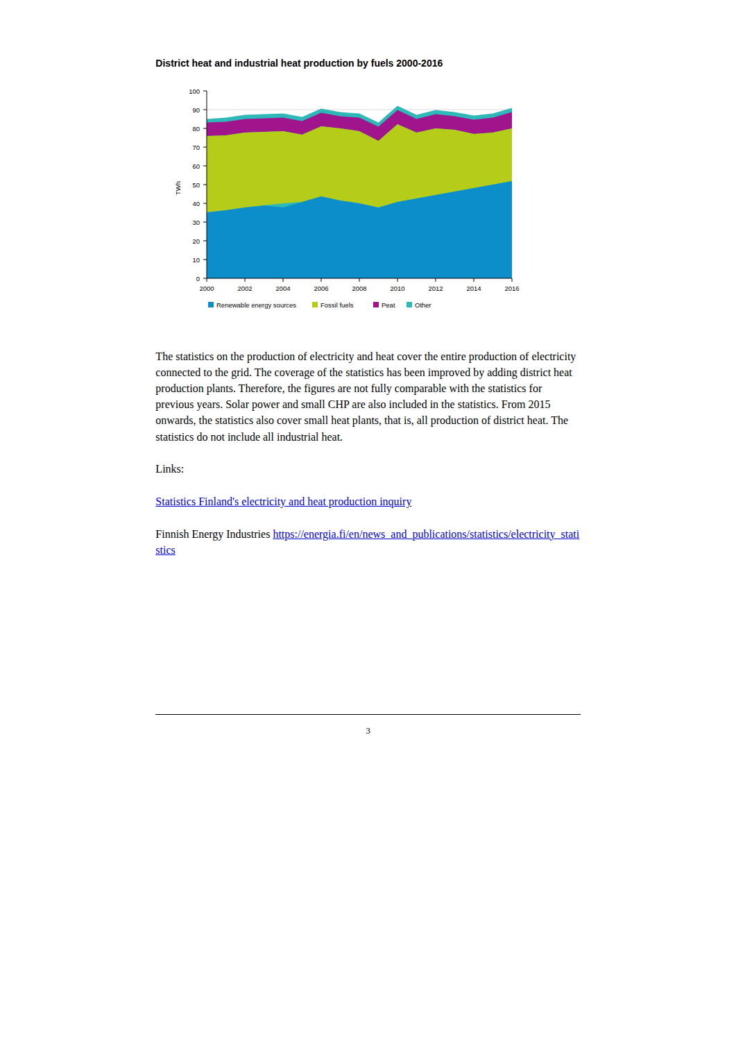District heat and industrial heat production by fuels 2000-2016
100 90 80 70 60 50 40 30 20 10 0 TWh 2000 2002 2004 2006 2008 2010 2012 2014 2016 Renewable energy sources Fossil fuels Peat Other
The statistics on the production of electricity and heat cover the entire production of electricity connected to the grid. The coverage of the statistics has been improved by adding district heat production plants. Therefore, the figures are not fully comparable with the statistics for previous years. Solar power and small CHP are also included in the statistics. From 2015 onwards, the statistics also cover small heat plants, that is, all production of district heat. The statistics do not include all industrial heat.
Links:
Statistics Finland's electricity and heat production inquiry
Finnish Energy Industries https://energia.fi/en/news_and_publications/statistics/electricity_statistics
3